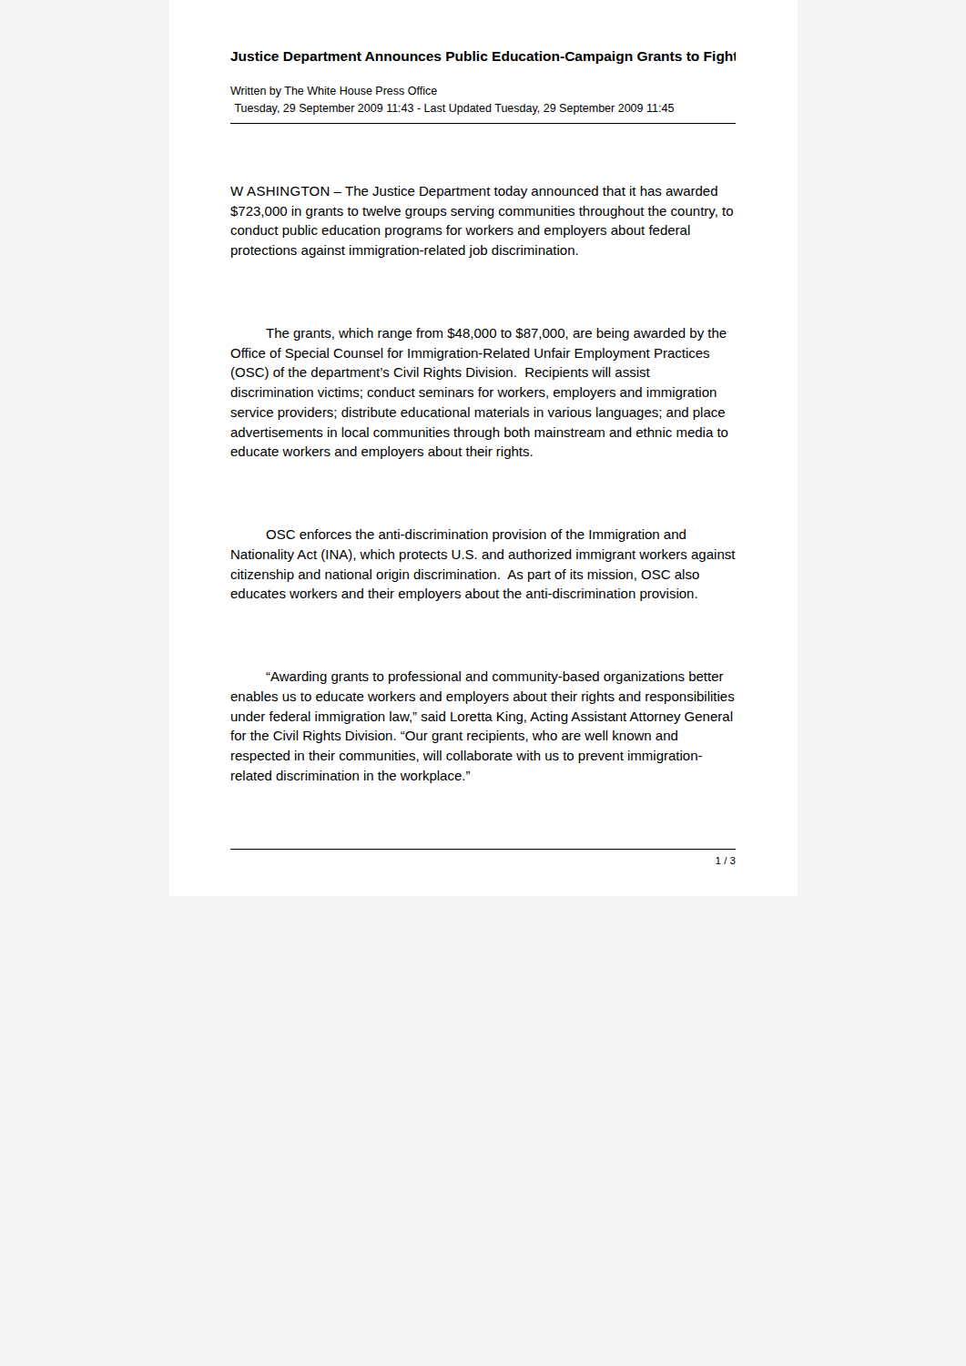Justice Department Announces Public Education-Campaign Grants to Fight Immigration-Related Employment Discrimination
Written by The White House Press Office Tuesday, 29 September 2009 11:43 - Last Updated Tuesday, 29 September 2009 11:45
W ASHINGTON – The Justice Department today announced that it has awarded $723,000 in grants to twelve groups serving communities throughout the country, to conduct public education programs for workers and employers about federal protections against immigration-related job discrimination.
The grants, which range from $48,000 to $87,000, are being awarded by the Office of Special Counsel for Immigration-Related Unfair Employment Practices (OSC) of the department’s Civil Rights Division. Recipients will assist discrimination victims; conduct seminars for workers, employers and immigration service providers; distribute educational materials in various languages; and place advertisements in local communities through both mainstream and ethnic media to educate workers and employers about their rights.
OSC enforces the anti-discrimination provision of the Immigration and Nationality Act (INA), which protects U.S. and authorized immigrant workers against citizenship and national origin discrimination. As part of its mission, OSC also educates workers and their employers about the anti-discrimination provision.
“Awarding grants to professional and community-based organizations better enables us to educate workers and employers about their rights and responsibilities under federal immigration law,” said Loretta King, Acting Assistant Attorney General for the Civil Rights Division. “Our grant recipients, who are well known and respected in their communities, will collaborate with us to prevent immigration-related discrimination in the workplace.”
1 / 3